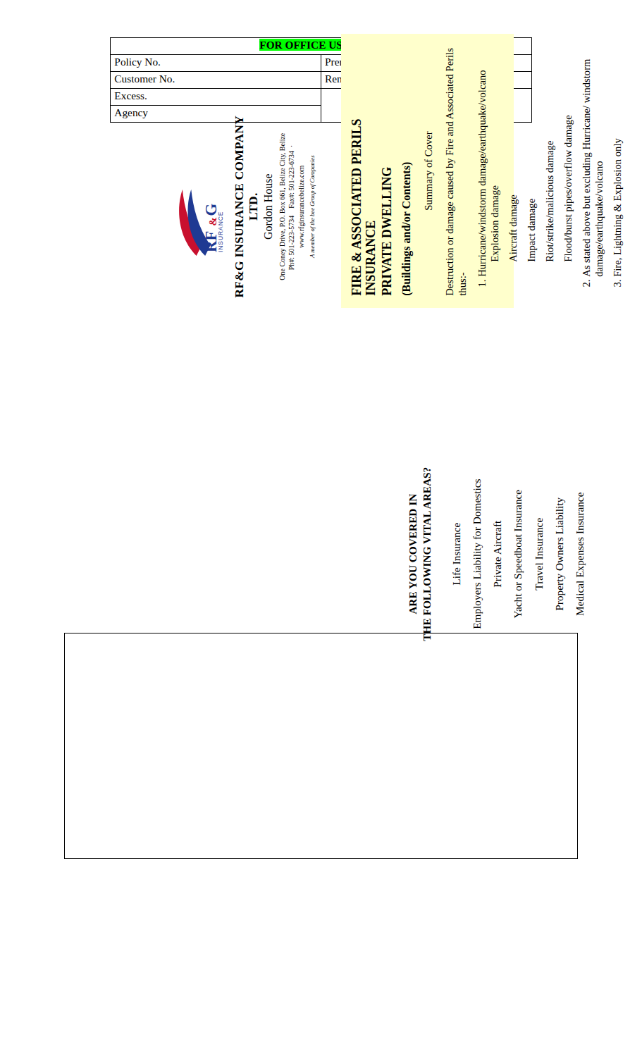| FOR OFFICE USE ONLY |
| --- |
| Policy No. | Premium. |
| Customer No. | Remarks: |
| Excess. | |
| Agency |
FIRE & ASSOCIATED PERILS
INSURANCE
PRIVATE DWELLING
(Buildings and/or Contents)
Summary of Cover
Destruction or damage caused by Fire and Associated Perils thus:-
Hurricane/windstorm damage/earthquake/volcano
Explosion damage
Aircraft damage
Impact damage
Riot/strike/malicious damage
Flood/burst pipes/overflow damage
As stated above but excluding Hurricane/ windstorm damage/earthquake/volcano
Fire, Lightning & Explosion only
RF & G INSURANCE
RF&G INSURANCE COMPANY LTD.
Gordon House
One Coney Drive, P.O. Box 661, Belize City, Belize
Ph#: 501-223-5734 Fax#: 501-223-6734 · www.rfginsurancebelize.com
A member of the bee Group of Companies
ARE YOU COVERED IN
THE FOLLOWING VITAL AREAS?
Life Insurance
Employers Liability for Domestics
Private Aircraft
Yacht or Speedboat Insurance
Travel Insurance
Property Owners Liability
Medical Expenses Insurance